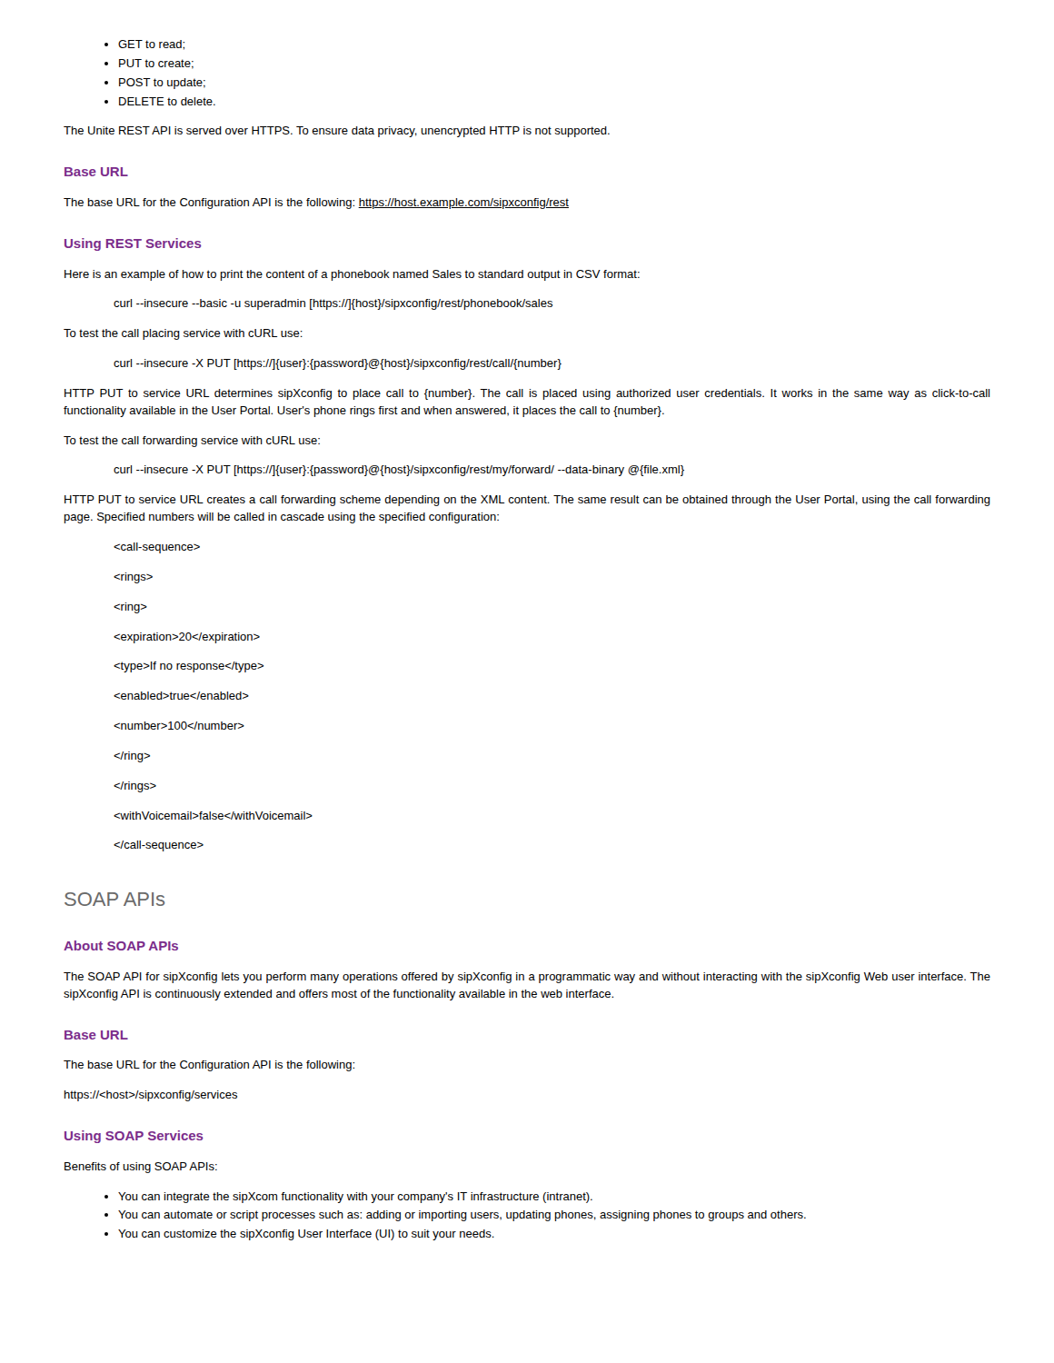GET to read;
PUT to create;
POST to update;
DELETE to delete.
The Unite REST API is served over HTTPS. To ensure data privacy, unencrypted HTTP is not supported.
Base URL
The base URL for the Configuration API is the following: https://host.example.com/sipxconfig/rest
Using REST Services
Here is an example of how to print the content of a phonebook named Sales to standard output in CSV format:
curl --insecure --basic -u superadmin [https://]{host}/sipxconfig/rest/phonebook/sales
To test the call placing service with cURL use:
curl --insecure -X PUT [https://]{user}:{password}@{host}/sipxconfig/rest/call/{number}
HTTP PUT to service URL determines sipXconfig to place call to {number}. The call is placed using authorized user credentials. It works in the same way as click-to-call functionality available in the User Portal. User's phone rings first and when answered, it places the call to {number}.
To test the call forwarding service with cURL use:
curl --insecure -X PUT [https://]{user}:{password}@{host}/sipxconfig/rest/my/forward/ --data-binary @{file.xml}
HTTP PUT to service URL creates a call forwarding scheme depending on the XML content. The same result can be obtained through the User Portal, using the call forwarding page. Specified numbers will be called in cascade using the specified configuration:
<call-sequence>
<rings>
<ring>
<expiration>20</expiration>
<type>If no response</type>
<enabled>true</enabled>
<number>100</number>
</ring>
</rings>
<withVoicemail>false</withVoicemail>
</call-sequence>
SOAP APIs
About SOAP APIs
The SOAP API for sipXconfig lets you perform many operations offered by sipXconfig in a programmatic way and without interacting with the sipXconfig Web user interface. The sipXconfig API is continuously extended and offers most of the functionality available in the web interface.
Base URL
The base URL for the Configuration API is the following:
https://<host>/sipxconfig/services
Using SOAP Services
Benefits of using SOAP APIs:
You can integrate the sipXcom functionality with your company's IT infrastructure (intranet).
You can automate or script processes such as: adding or importing users, updating phones, assigning phones to groups and others.
You can customize the sipXconfig User Interface (UI) to suit your needs.